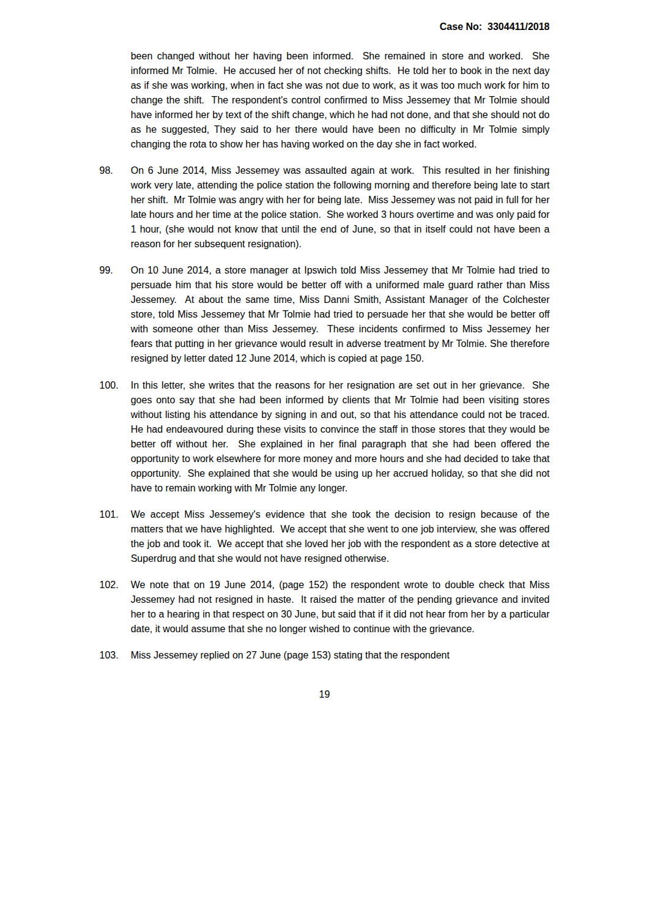Case No: 3304411/2018
been changed without her having been informed. She remained in store and worked. She informed Mr Tolmie. He accused her of not checking shifts. He told her to book in the next day as if she was working, when in fact she was not due to work, as it was too much work for him to change the shift. The respondent's control confirmed to Miss Jessemey that Mr Tolmie should have informed her by text of the shift change, which he had not done, and that she should not do as he suggested, They said to her there would have been no difficulty in Mr Tolmie simply changing the rota to show her has having worked on the day she in fact worked.
98. On 6 June 2014, Miss Jessemey was assaulted again at work. This resulted in her finishing work very late, attending the police station the following morning and therefore being late to start her shift. Mr Tolmie was angry with her for being late. Miss Jessemey was not paid in full for her late hours and her time at the police station. She worked 3 hours overtime and was only paid for 1 hour, (she would not know that until the end of June, so that in itself could not have been a reason for her subsequent resignation).
99. On 10 June 2014, a store manager at Ipswich told Miss Jessemey that Mr Tolmie had tried to persuade him that his store would be better off with a uniformed male guard rather than Miss Jessemey. At about the same time, Miss Danni Smith, Assistant Manager of the Colchester store, told Miss Jessemey that Mr Tolmie had tried to persuade her that she would be better off with someone other than Miss Jessemey. These incidents confirmed to Miss Jessemey her fears that putting in her grievance would result in adverse treatment by Mr Tolmie. She therefore resigned by letter dated 12 June 2014, which is copied at page 150.
100. In this letter, she writes that the reasons for her resignation are set out in her grievance. She goes onto say that she had been informed by clients that Mr Tolmie had been visiting stores without listing his attendance by signing in and out, so that his attendance could not be traced. He had endeavoured during these visits to convince the staff in those stores that they would be better off without her. She explained in her final paragraph that she had been offered the opportunity to work elsewhere for more money and more hours and she had decided to take that opportunity. She explained that she would be using up her accrued holiday, so that she did not have to remain working with Mr Tolmie any longer.
101. We accept Miss Jessemey's evidence that she took the decision to resign because of the matters that we have highlighted. We accept that she went to one job interview, she was offered the job and took it. We accept that she loved her job with the respondent as a store detective at Superdrug and that she would not have resigned otherwise.
102. We note that on 19 June 2014, (page 152) the respondent wrote to double check that Miss Jessemey had not resigned in haste. It raised the matter of the pending grievance and invited her to a hearing in that respect on 30 June, but said that if it did not hear from her by a particular date, it would assume that she no longer wished to continue with the grievance.
103. Miss Jessemey replied on 27 June (page 153) stating that the respondent
19